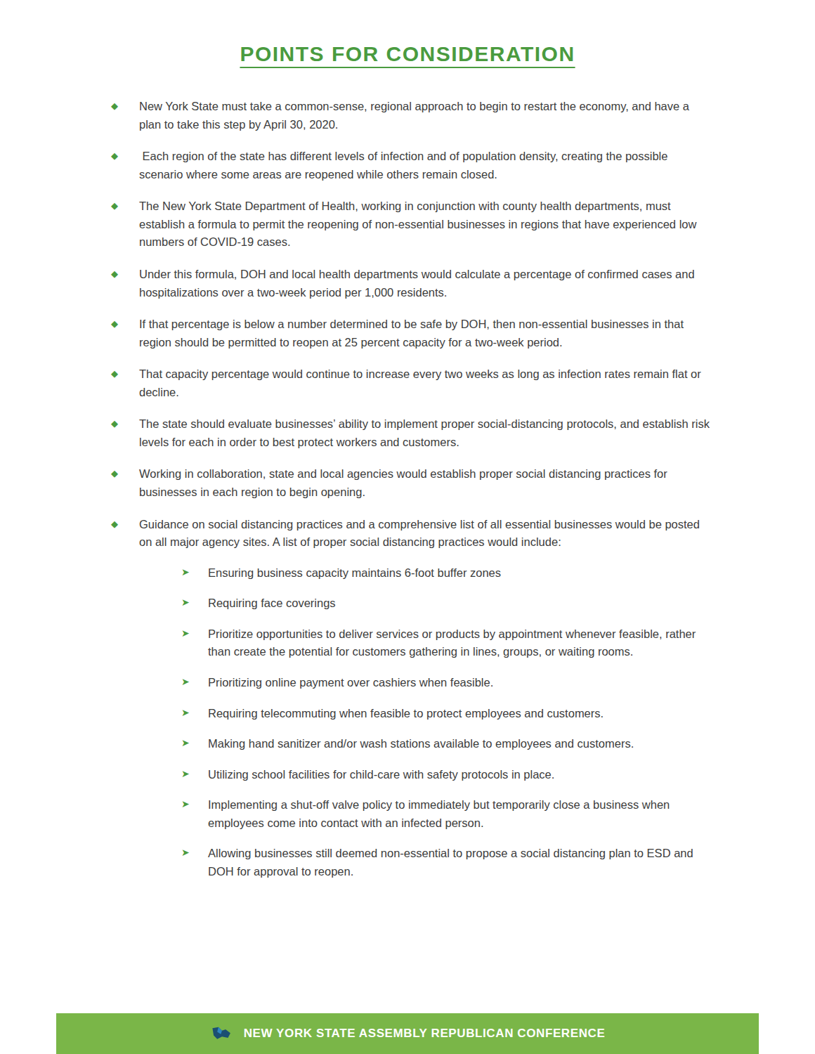Points for Consideration
New York State must take a common-sense, regional approach to begin to restart the economy, and have a plan to take this step by April 30, 2020.
Each region of the state has different levels of infection and of population density, creating the possible scenario where some areas are reopened while others remain closed.
The New York State Department of Health, working in conjunction with county health departments, must establish a formula to permit the reopening of non-essential businesses in regions that have experienced low numbers of COVID-19 cases.
Under this formula, DOH and local health departments would calculate a percentage of confirmed cases and hospitalizations over a two-week period per 1,000 residents.
If that percentage is below a number determined to be safe by DOH, then non-essential businesses in that region should be permitted to reopen at 25 percent capacity for a two-week period.
That capacity percentage would continue to increase every two weeks as long as infection rates remain flat or decline.
The state should evaluate businesses’ ability to implement proper social-distancing protocols, and establish risk levels for each in order to best protect workers and customers.
Working in collaboration, state and local agencies would establish proper social distancing practices for businesses in each region to begin opening.
Guidance on social distancing practices and a comprehensive list of all essential businesses would be posted on all major agency sites. A list of proper social distancing practices would include:
Ensuring business capacity maintains 6-foot buffer zones
Requiring face coverings
Prioritize opportunities to deliver services or products by appointment whenever feasible, rather than create the potential for customers gathering in lines, groups, or waiting rooms.
Prioritizing online payment over cashiers when feasible.
Requiring telecommuting when feasible to protect employees and customers.
Making hand sanitizer and/or wash stations available to employees and customers.
Utilizing school facilities for child-care with safety protocols in place.
Implementing a shut-off valve policy to immediately but temporarily close a business when employees come into contact with an infected person.
Allowing businesses still deemed non-essential to propose a social distancing plan to ESD and DOH for approval to reopen.
New York State Assembly Republican Conference